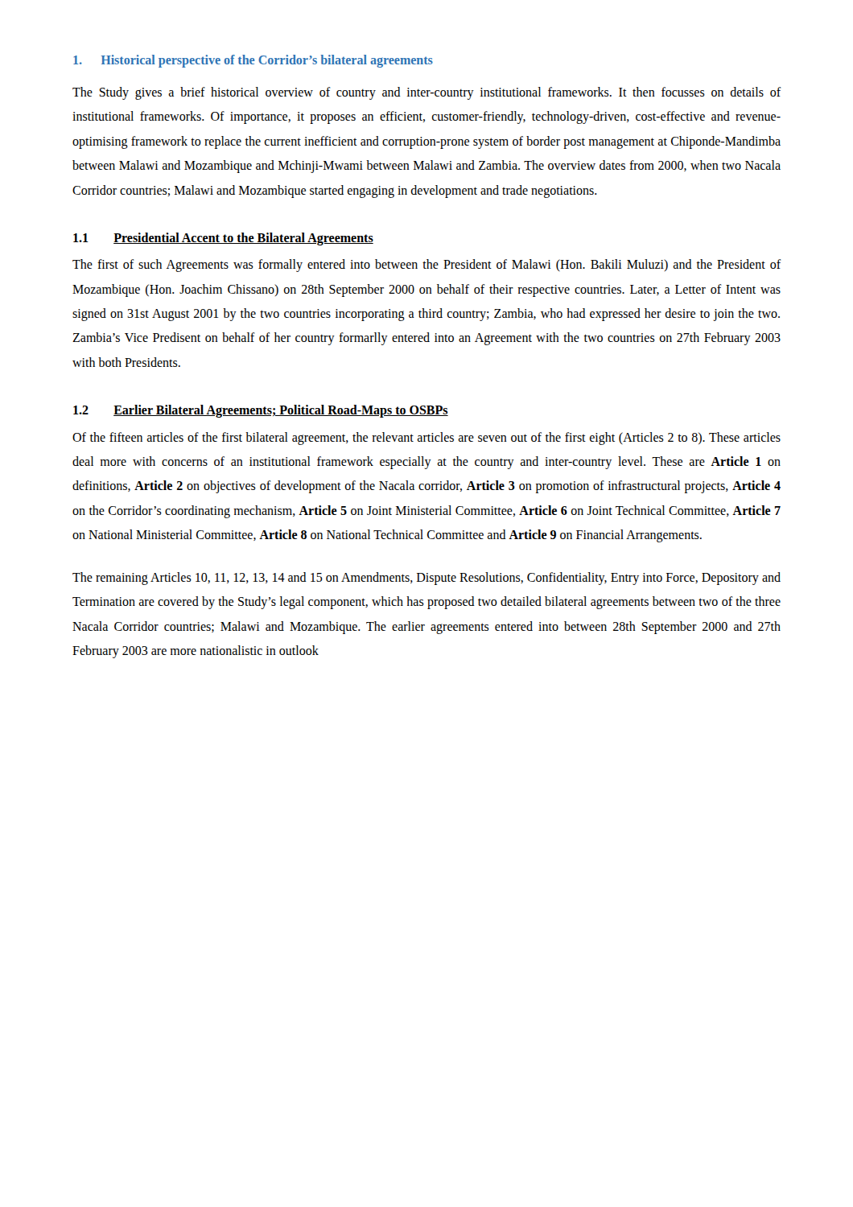1. Historical perspective of the Corridor’s bilateral agreements
The Study gives a brief historical overview of country and inter-country institutional frameworks. It then focusses on details of institutional frameworks. Of importance, it proposes an efficient, customer-friendly, technology-driven, cost-effective and revenue-optimising framework to replace the current inefficient and corruption-prone system of border post management at Chiponde-Mandimba between Malawi and Mozambique and Mchinji-Mwami between Malawi and Zambia. The overview dates from 2000, when two Nacala Corridor countries; Malawi and Mozambique started engaging in development and trade negotiations.
1.1 Presidential Accent to the Bilateral Agreements
The first of such Agreements was formally entered into between the President of Malawi (Hon. Bakili Muluzi) and the President of Mozambique (Hon. Joachim Chissano) on 28th September 2000 on behalf of their respective countries. Later, a Letter of Intent was signed on 31st August 2001 by the two countries incorporating a third country; Zambia, who had expressed her desire to join the two. Zambia’s Vice Predisent on behalf of her country formarlly entered into an Agreement with the two countries on 27th February 2003 with both Presidents.
1.2 Earlier Bilateral Agreements; Political Road-Maps to OSBPs
Of the fifteen articles of the first bilateral agreement, the relevant articles are seven out of the first eight (Articles 2 to 8). These articles deal more with concerns of an institutional framework especially at the country and inter-country level. These are Article 1 on definitions, Article 2 on objectives of development of the Nacala corridor, Article 3 on promotion of infrastructural projects, Article 4 on the Corridor’s coordinating mechanism, Article 5 on Joint Ministerial Committee, Article 6 on Joint Technical Committee, Article 7 on National Ministerial Committee, Article 8 on National Technical Committee and Article 9 on Financial Arrangements.
The remaining Articles 10, 11, 12, 13, 14 and 15 on Amendments, Dispute Resolutions, Confidentiality, Entry into Force, Depository and Termination are covered by the Study’s legal component, which has proposed two detailed bilateral agreements between two of the three Nacala Corridor countries; Malawi and Mozambique. The earlier agreements entered into between 28th September 2000 and 27th February 2003 are more nationalistic in outlook